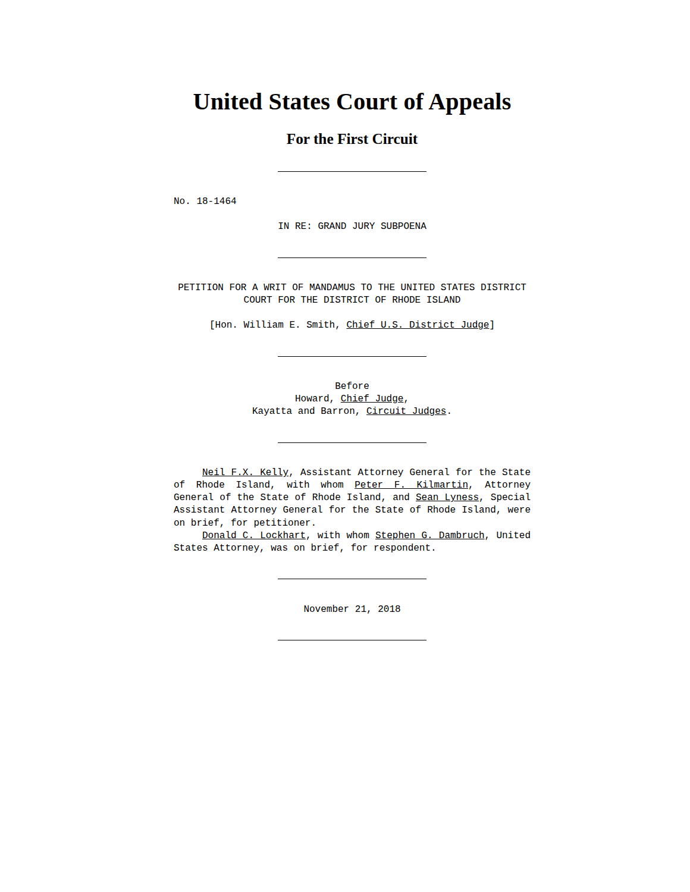United States Court of Appeals
For the First Circuit
No. 18-1464
IN RE: GRAND JURY SUBPOENA
PETITION FOR A WRIT OF MANDAMUS TO THE UNITED STATES DISTRICT COURT FOR THE DISTRICT OF RHODE ISLAND
[Hon. William E. Smith, Chief U.S. District Judge]
Before
Howard, Chief Judge,
Kayatta and Barron, Circuit Judges.
Neil F.X. Kelly, Assistant Attorney General for the State of Rhode Island, with whom Peter F. Kilmartin, Attorney General of the State of Rhode Island, and Sean Lyness, Special Assistant Attorney General for the State of Rhode Island, were on brief, for petitioner.
Donald C. Lockhart, with whom Stephen G. Dambruch, United States Attorney, was on brief, for respondent.
November 21, 2018